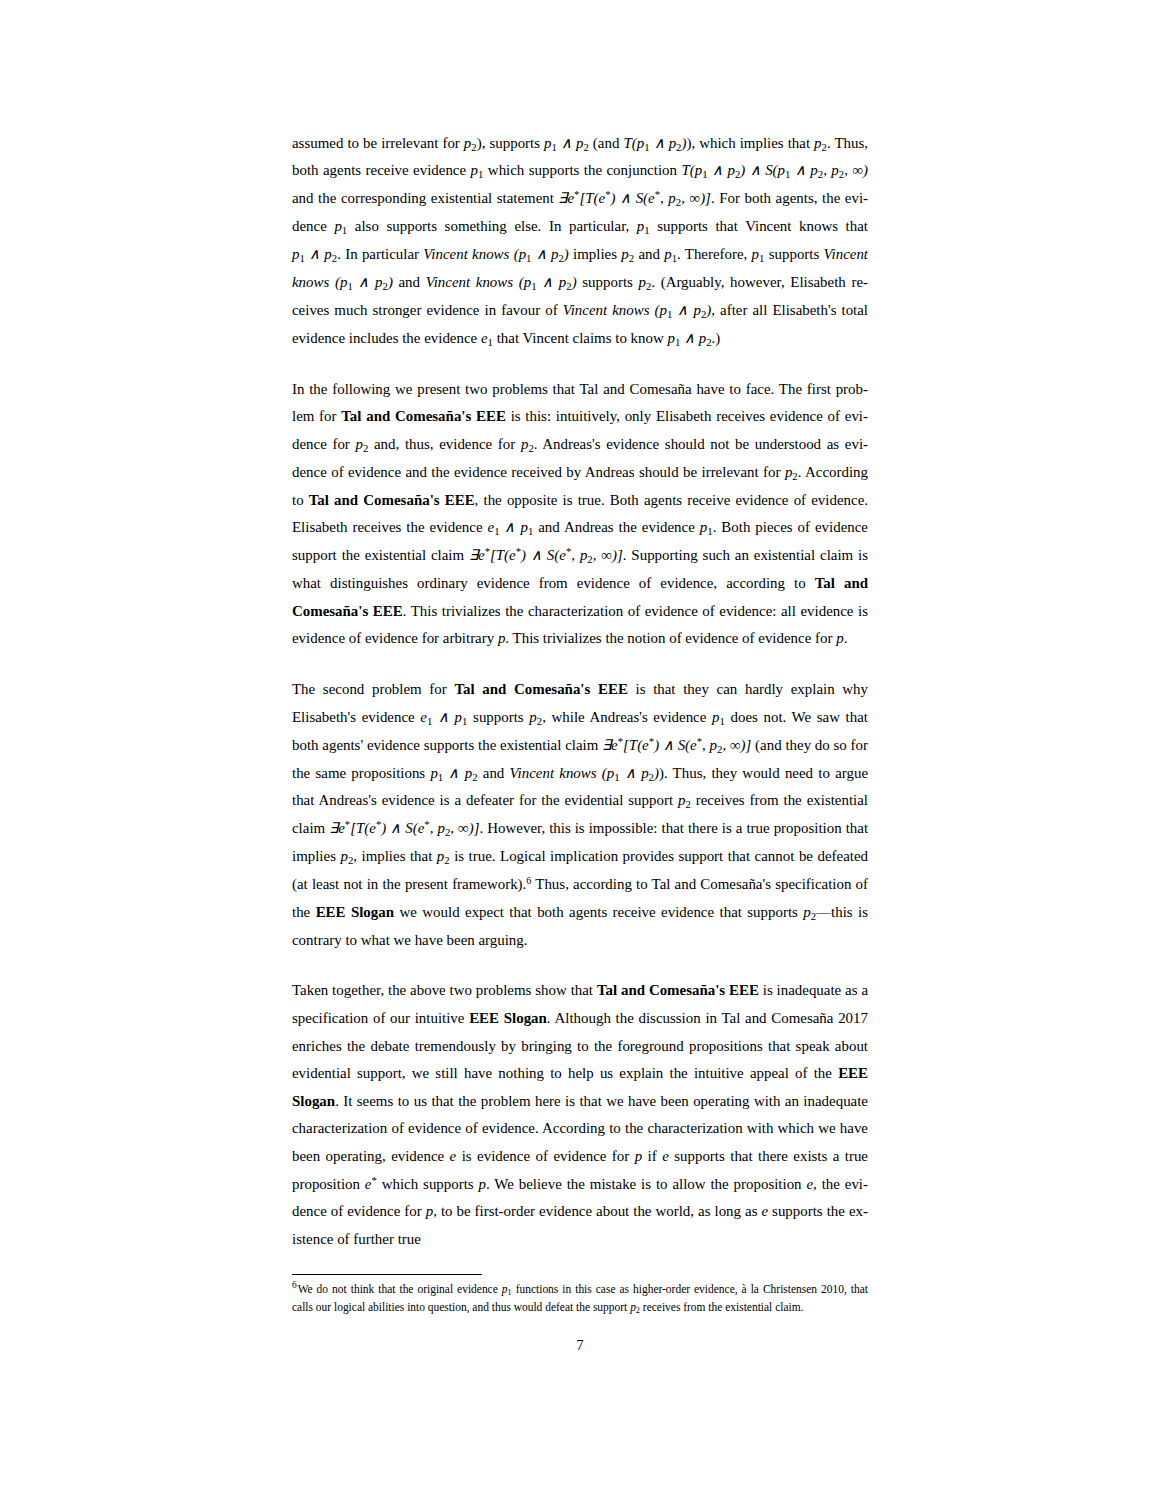assumed to be irrelevant for p2), supports p1 ∧ p2 (and T(p1 ∧ p2)), which implies that p2. Thus, both agents receive evidence p1 which supports the conjunction T(p1 ∧ p2) ∧ S(p1 ∧ p2, p2, ∞) and the corresponding existential statement ∃e*[T(e*) ∧ S(e*, p2, ∞)]. For both agents, the evidence p1 also supports something else. In particular, p1 supports that Vincent knows that p1 ∧ p2. In particular Vincent knows (p1 ∧ p2) implies p2 and p1. Therefore, p1 supports Vincent knows (p1 ∧ p2) and Vincent knows (p1 ∧ p2) supports p2. (Arguably, however, Elisabeth receives much stronger evidence in favour of Vincent knows (p1 ∧ p2), after all Elisabeth's total evidence includes the evidence e1 that Vincent claims to know p1 ∧ p2.)
In the following we present two problems that Tal and Comesaña have to face. The first problem for Tal and Comesaña's EEE is this: intuitively, only Elisabeth receives evidence of evidence for p2 and, thus, evidence for p2. Andreas's evidence should not be understood as evidence of evidence and the evidence received by Andreas should be irrelevant for p2. According to Tal and Comesaña's EEE, the opposite is true. Both agents receive evidence of evidence. Elisabeth receives the evidence e1 ∧ p1 and Andreas the evidence p1. Both pieces of evidence support the existential claim ∃e*[T(e*) ∧ S(e*, p2, ∞)]. Supporting such an existential claim is what distinguishes ordinary evidence from evidence of evidence, according to Tal and Comesaña's EEE. This trivializes the characterization of evidence of evidence: all evidence is evidence of evidence for arbitrary p. This trivializes the notion of evidence of evidence for p.
The second problem for Tal and Comesaña's EEE is that they can hardly explain why Elisabeth's evidence e1 ∧ p1 supports p2, while Andreas's evidence p1 does not. We saw that both agents' evidence supports the existential claim ∃e*[T(e*) ∧ S(e*, p2, ∞)] (and they do so for the same propositions p1 ∧ p2 and Vincent knows (p1 ∧ p2)). Thus, they would need to argue that Andreas's evidence is a defeater for the evidential support p2 receives from the existential claim ∃e*[T(e*) ∧ S(e*, p2, ∞)]. However, this is impossible: that there is a true proposition that implies p2, implies that p2 is true. Logical implication provides support that cannot be defeated (at least not in the present framework).6 Thus, according to Tal and Comesaña's specification of the EEE Slogan we would expect that both agents receive evidence that supports p2—this is contrary to what we have been arguing.
Taken together, the above two problems show that Tal and Comesaña's EEE is inadequate as a specification of our intuitive EEE Slogan. Although the discussion in Tal and Comesaña 2017 enriches the debate tremendously by bringing to the foreground propositions that speak about evidential support, we still have nothing to help us explain the intuitive appeal of the EEE Slogan. It seems to us that the problem here is that we have been operating with an inadequate characterization of evidence of evidence. According to the characterization with which we have been operating, evidence e is evidence of evidence for p if e supports that there exists a true proposition e* which supports p. We believe the mistake is to allow the proposition e, the evidence of evidence for p, to be first-order evidence about the world, as long as e supports the existence of further true
6 We do not think that the original evidence p1 functions in this case as higher-order evidence, à la Christensen 2010, that calls our logical abilities into question, and thus would defeat the support p2 receives from the existential claim.
7